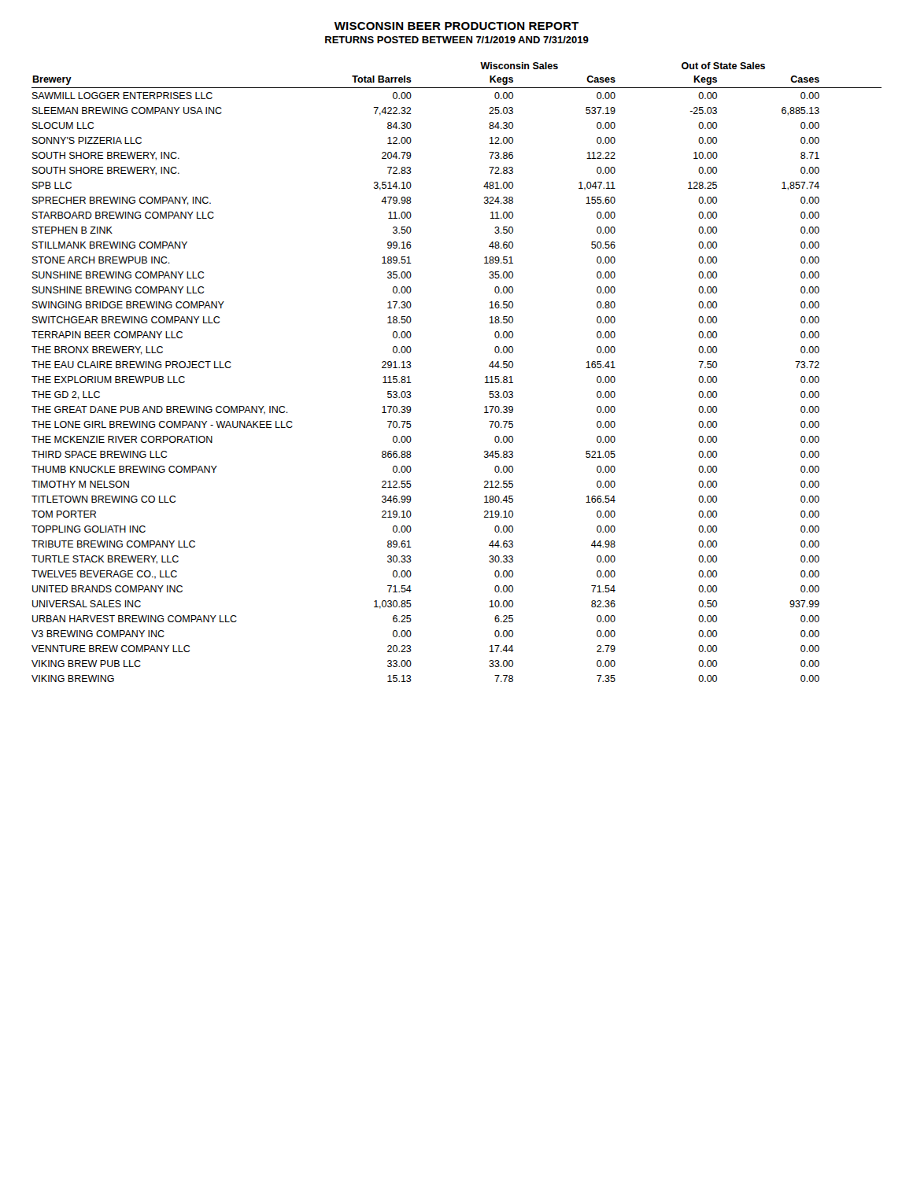WISCONSIN BEER PRODUCTION REPORT
RETURNS POSTED BETWEEN 7/1/2019 AND 7/31/2019
| | | Wisconsin Sales | Out of State Sales | |
| --- | --- | --- | --- | --- |
| Brewery | Total Barrels | Kegs | Cases | Kegs | Cases | |
| SAWMILL LOGGER ENTERPRISES LLC | 0.00 | 0.00 | 0.00 | 0.00 | 0.00 | |
| SLEEMAN BREWING COMPANY USA INC | 7,422.32 | 25.03 | 537.19 | -25.03 | 6,885.13 | |
| SLOCUM LLC | 84.30 | 84.30 | 0.00 | 0.00 | 0.00 | |
| SONNY'S PIZZERIA LLC | 12.00 | 12.00 | 0.00 | 0.00 | 0.00 | |
| SOUTH SHORE BREWERY, INC. | 204.79 | 73.86 | 112.22 | 10.00 | 8.71 | |
| SOUTH SHORE BREWERY, INC. | 72.83 | 72.83 | 0.00 | 0.00 | 0.00 | |
| SPB LLC | 3,514.10 | 481.00 | 1,047.11 | 128.25 | 1,857.74 | |
| SPRECHER BREWING COMPANY, INC. | 479.98 | 324.38 | 155.60 | 0.00 | 0.00 | |
| STARBOARD BREWING COMPANY LLC | 11.00 | 11.00 | 0.00 | 0.00 | 0.00 | |
| STEPHEN B ZINK | 3.50 | 3.50 | 0.00 | 0.00 | 0.00 | |
| STILLMANK BREWING COMPANY | 99.16 | 48.60 | 50.56 | 0.00 | 0.00 | |
| STONE ARCH BREWPUB INC. | 189.51 | 189.51 | 0.00 | 0.00 | 0.00 | |
| SUNSHINE BREWING COMPANY LLC | 35.00 | 35.00 | 0.00 | 0.00 | 0.00 | |
| SUNSHINE BREWING COMPANY LLC | 0.00 | 0.00 | 0.00 | 0.00 | 0.00 | |
| SWINGING BRIDGE BREWING COMPANY | 17.30 | 16.50 | 0.80 | 0.00 | 0.00 | |
| SWITCHGEAR BREWING COMPANY LLC | 18.50 | 18.50 | 0.00 | 0.00 | 0.00 | |
| TERRAPIN BEER COMPANY LLC | 0.00 | 0.00 | 0.00 | 0.00 | 0.00 | |
| THE BRONX BREWERY, LLC | 0.00 | 0.00 | 0.00 | 0.00 | 0.00 | |
| THE EAU CLAIRE BREWING PROJECT LLC | 291.13 | 44.50 | 165.41 | 7.50 | 73.72 | |
| THE EXPLORIUM BREWPUB LLC | 115.81 | 115.81 | 0.00 | 0.00 | 0.00 | |
| THE GD 2, LLC | 53.03 | 53.03 | 0.00 | 0.00 | 0.00 | |
| THE GREAT DANE PUB AND BREWING COMPANY, INC. | 170.39 | 170.39 | 0.00 | 0.00 | 0.00 | |
| THE LONE GIRL BREWING COMPANY - WAUNAKEE LLC | 70.75 | 70.75 | 0.00 | 0.00 | 0.00 | |
| THE MCKENZIE RIVER CORPORATION | 0.00 | 0.00 | 0.00 | 0.00 | 0.00 | |
| THIRD SPACE BREWING LLC | 866.88 | 345.83 | 521.05 | 0.00 | 0.00 | |
| THUMB KNUCKLE BREWING COMPANY | 0.00 | 0.00 | 0.00 | 0.00 | 0.00 | |
| TIMOTHY M NELSON | 212.55 | 212.55 | 0.00 | 0.00 | 0.00 | |
| TITLETOWN BREWING CO LLC | 346.99 | 180.45 | 166.54 | 0.00 | 0.00 | |
| TOM PORTER | 219.10 | 219.10 | 0.00 | 0.00 | 0.00 | |
| TOPPLING GOLIATH INC | 0.00 | 0.00 | 0.00 | 0.00 | 0.00 | |
| TRIBUTE BREWING COMPANY LLC | 89.61 | 44.63 | 44.98 | 0.00 | 0.00 | |
| TURTLE STACK BREWERY, LLC | 30.33 | 30.33 | 0.00 | 0.00 | 0.00 | |
| TWELVE5 BEVERAGE CO., LLC | 0.00 | 0.00 | 0.00 | 0.00 | 0.00 | |
| UNITED BRANDS COMPANY INC | 71.54 | 0.00 | 71.54 | 0.00 | 0.00 | |
| UNIVERSAL SALES INC | 1,030.85 | 10.00 | 82.36 | 0.50 | 937.99 | |
| URBAN HARVEST BREWING COMPANY LLC | 6.25 | 6.25 | 0.00 | 0.00 | 0.00 | |
| V3 BREWING COMPANY INC | 0.00 | 0.00 | 0.00 | 0.00 | 0.00 | |
| VENNTURE BREW COMPANY LLC | 20.23 | 17.44 | 2.79 | 0.00 | 0.00 | |
| VIKING BREW PUB LLC | 33.00 | 33.00 | 0.00 | 0.00 | 0.00 | |
| VIKING BREWING | 15.13 | 7.78 | 7.35 | 0.00 | 0.00 | |